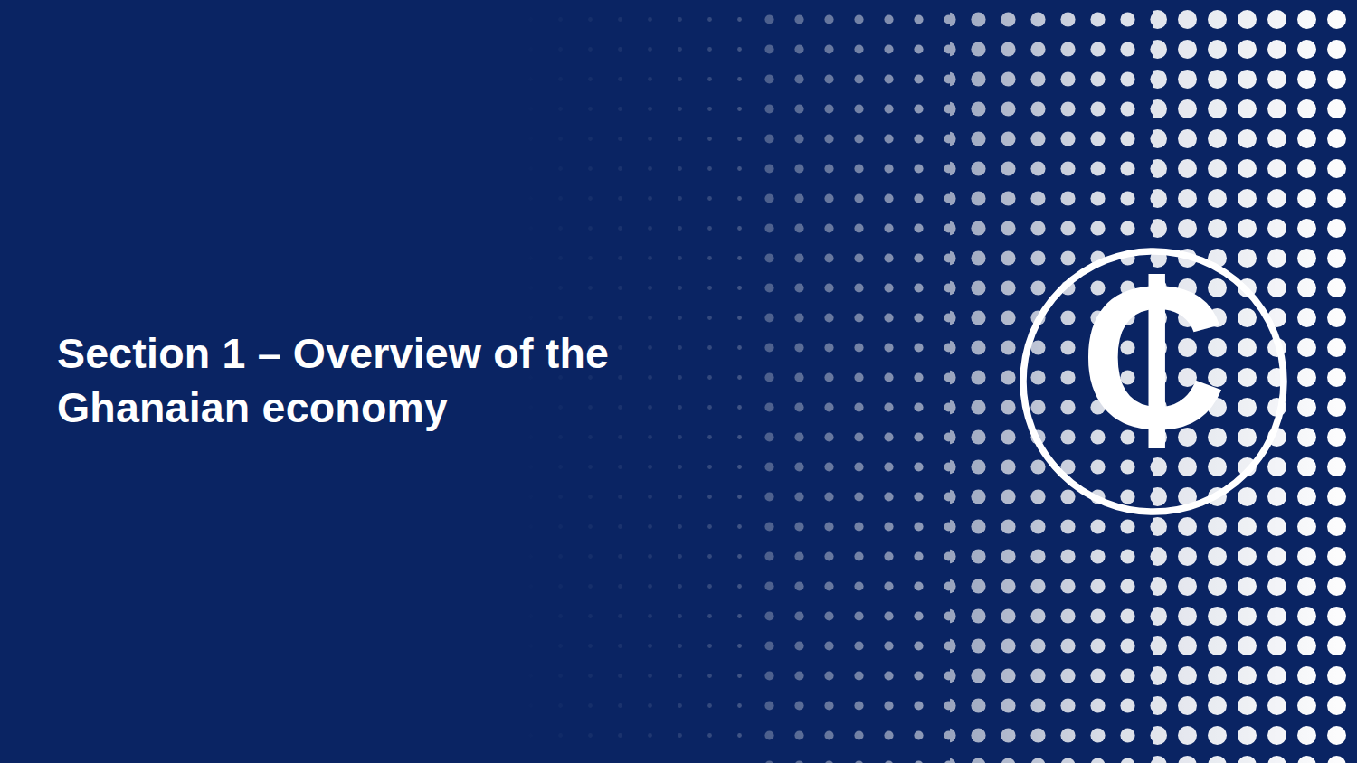₵
Section 1 – Overview of the
Ghanaian economy